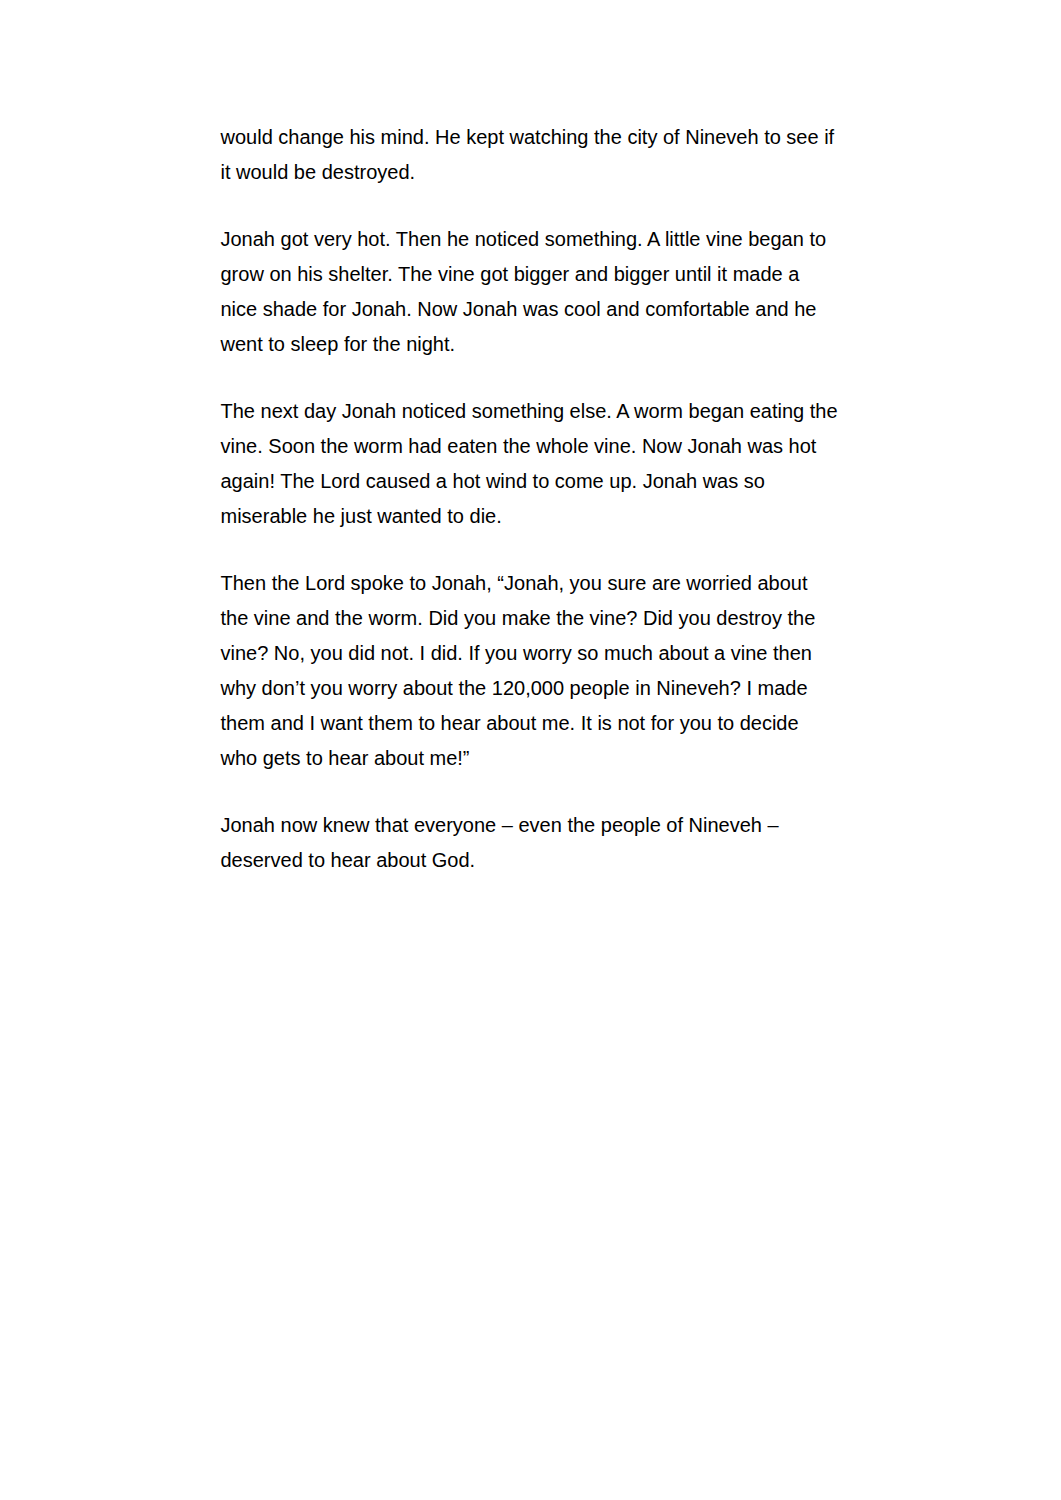would change his mind. He kept watching the city of Nineveh to see if it would be destroyed.
Jonah got very hot. Then he noticed something. A little vine began to grow on his shelter. The vine got bigger and bigger until it made a nice shade for Jonah. Now Jonah was cool and comfortable and he went to sleep for the night.
The next day Jonah noticed something else. A worm began eating the vine. Soon the worm had eaten the whole vine. Now Jonah was hot again! The Lord caused a hot wind to come up. Jonah was so miserable he just wanted to die.
Then the Lord spoke to Jonah, “Jonah, you sure are worried about the vine and the worm. Did you make the vine? Did you destroy the vine? No, you did not. I did. If you worry so much about a vine then why don’t you worry about the 120,000 people in Nineveh? I made them and I want them to hear about me. It is not for you to decide who gets to hear about me!”
Jonah now knew that everyone – even the people of Nineveh – deserved to hear about God.